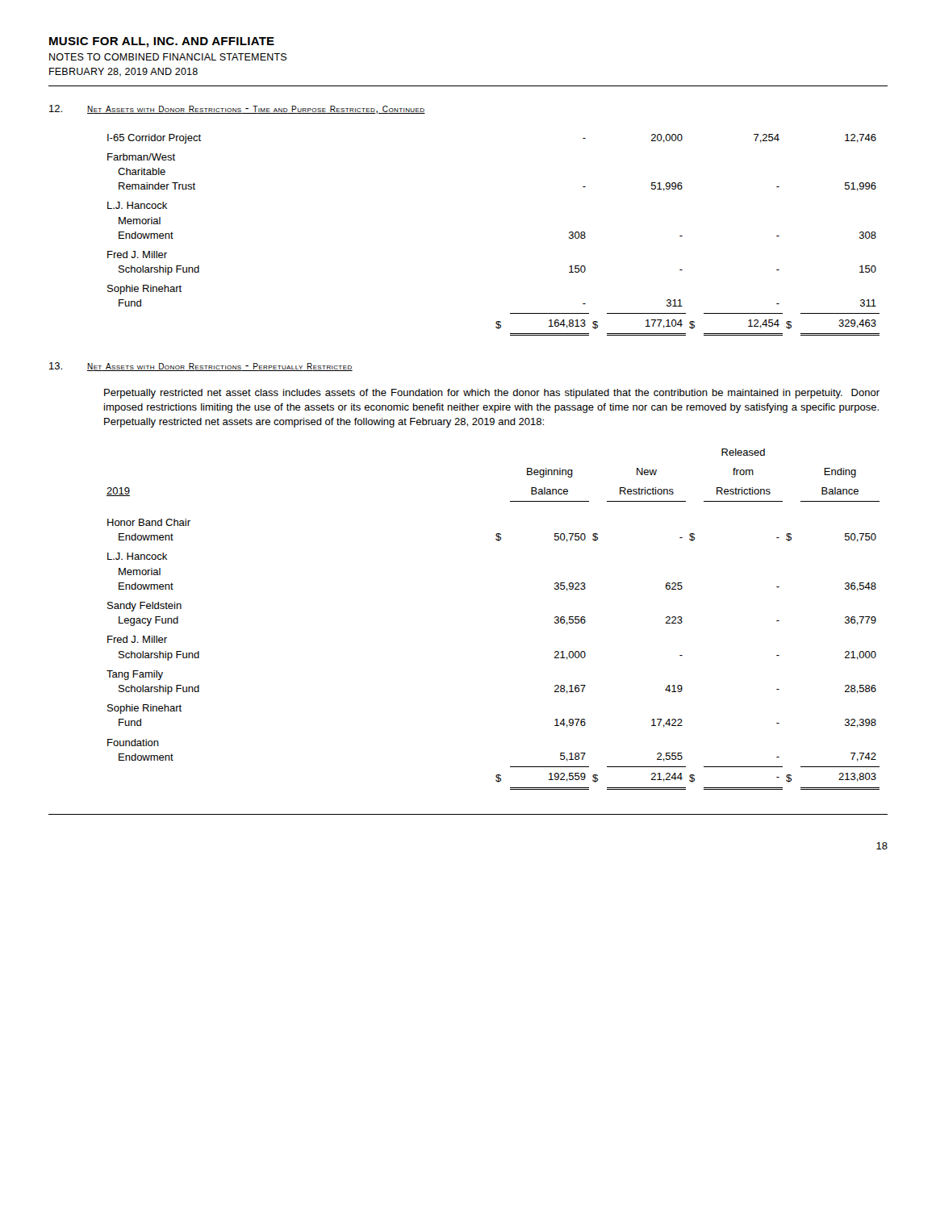MUSIC FOR ALL, INC. AND AFFILIATE
NOTES TO COMBINED FINANCIAL STATEMENTS
FEBRUARY 28, 2019 AND 2018
12.
NET ASSETS WITH DONOR RESTRICTIONS - TIME AND PURPOSE RESTRICTED, CONTINUED
| I-65 Corridor Project | | - | | 20,000 | | 7,254 | | 12,746 |
| Farbman/West Charitable Remainder Trust | | - | | 51,996 | | - | | 51,996 |
| L.J. Hancock Memorial Endowment | | 308 | | - | | - | | 308 |
| Fred J. Miller Scholarship Fund | | 150 | | - | | - | | 150 |
| Sophie Rinehart Fund | | - | | 311 | | - | | 311 |
| | $ | 164,813 | $ | 177,104 | $ | 12,454 | $ | 329,463 |
13.
NET ASSETS WITH DONOR RESTRICTIONS - PERPETUALLY RESTRICTED
Perpetually restricted net asset class includes assets of the Foundation for which the donor has stipulated that the contribution be maintained in perpetuity. Donor imposed restrictions limiting the use of the assets or its economic benefit neither expire with the passage of time nor can be removed by satisfying a specific purpose. Perpetually restricted net assets are comprised of the following at February 28, 2019 and 2018:
| | | | | | | Released | | |
| | | Beginning | | New | | from | | Ending |
| 2019 | | Balance | | Restrictions | | Restrictions | | Balance |
| Honor Band Chair Endowment | $ | 50,750 | $ | - | $ | - | $ | 50,750 |
| L.J. Hancock Memorial Endowment | | 35,923 | | 625 | | - | | 36,548 |
| Sandy Feldstein Legacy Fund | | 36,556 | | 223 | | - | | 36,779 |
| Fred J. Miller Scholarship Fund | | 21,000 | | - | | - | | 21,000 |
| Tang Family Scholarship Fund | | 28,167 | | 419 | | - | | 28,586 |
| Sophie Rinehart Fund | | 14,976 | | 17,422 | | - | | 32,398 |
| Foundation Endowment | | 5,187 | | 2,555 | | - | | 7,742 |
| | $ | 192,559 | $ | 21,244 | $ | - | $ | 213,803 |
18